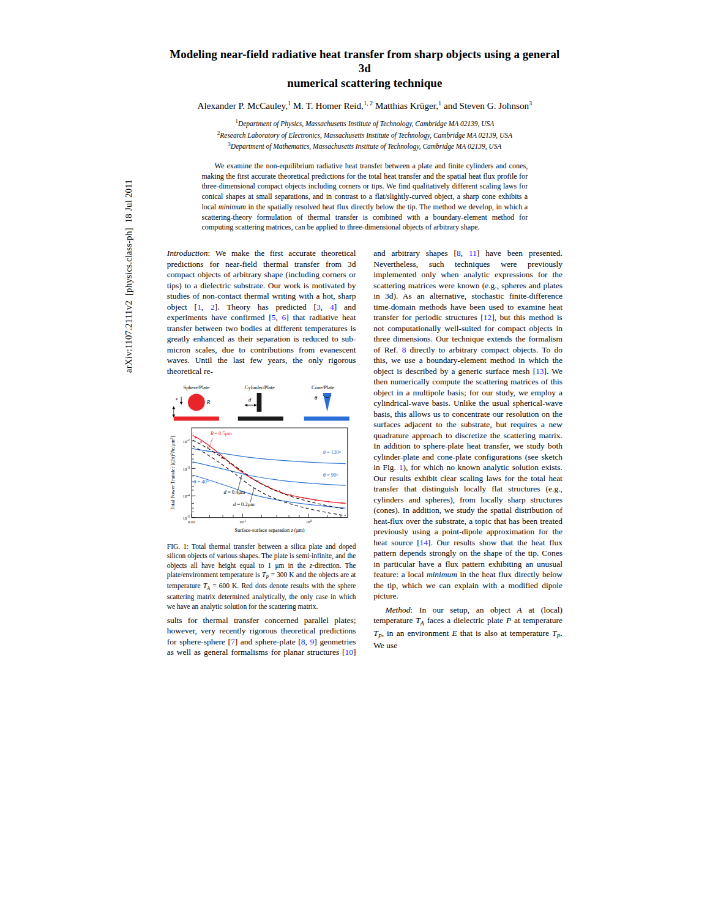arXiv:1107.2111v2 [physics.class-ph] 18 Jul 2011
Modeling near-field radiative heat transfer from sharp objects using a general 3d
numerical scattering technique
Alexander P. McCauley,1 M. T. Homer Reid,1, 2 Matthias Krüger,1 and Steven G. Johnson3
1Department of Physics, Massachusetts Institute of Technology, Cambridge MA 02139, USA
2Research Laboratory of Electronics, Massachusetts Institute of Technology, Cambridge MA 02139, USA
3Department of Mathematics, Massachusetts Institute of Technology, Cambridge MA 02139, USA
We examine the non-equilibrium radiative heat transfer between a plate and finite cylinders and cones, making the first accurate theoretical predictions for the total heat transfer and the spatial heat flux profile for three-dimensional compact objects including corners or tips. We find qualitatively different scaling laws for conical shapes at small separations, and in contrast to a flat/slightly-curved object, a sharp cone exhibits a local minimum in the spatially resolved heat flux directly below the tip. The method we develop, in which a scattering-theory formulation of thermal transfer is combined with a boundary-element method for computing scattering matrices, can be applied to three-dimensional objects of arbitrary shape.
Introduction: We make the first accurate theoretical predictions for near-field thermal transfer from 3d compact objects of arbitrary shape (including corners or tips) to a dielectric substrate. Our work is motivated by studies of non-contact thermal writing with a hot, sharp object [1, 2]. Theory has predicted [3, 4] and experiments have confirmed [5, 6] that radiative heat transfer between two bodies at different temperatures is greatly enhanced as their separation is reduced to sub-micron scales, due to contributions from evanescent waves. Until the last few years, the only rigorous theoretical re-
Sphere/Plate Cylinder/Plate Cone/Plate R z d θ Total Power Transfer [(2π)2ℏc/μm2] 10-2 10-3 10-4 10-5 0.02 10-1 100 Surface-surface separation z (μm) R = 0.5μm θ = 120o θ = 90o θ = 40o d = 0.4μm d = 0.2μm
FIG. 1: Total thermal transfer between a silica plate and doped silicon objects of various shapes. The plate is semi-infinite, and the objects all have height equal to 1 μm in the z-direction. The plate/environment temperature is TP = 300 K and the objects are at temperature TA = 600 K. Red dots denote results with the sphere scattering matrix determined analytically, the only case in which we have an analytic solution for the scattering matrix.
sults for thermal transfer concerned parallel plates; however, very recently rigorous theoretical predictions for sphere-sphere [7] and sphere-plate [8, 9] geometries as well as general formalisms for planar structures [10] and arbitrary shapes [8, 11] have been presented. Nevertheless, such techniques were previously implemented only when analytic expressions for the scattering matrices were known (e.g., spheres and plates in 3d). As an alternative, stochastic finite-difference time-domain methods have been used to examine heat transfer for periodic structures [12], but this method is not computationally well-suited for compact objects in three dimensions. Our technique extends the formalism of Ref. 8 directly to arbitrary compact objects. To do this, we use a boundary-element method in which the object is described by a generic surface mesh [13]. We then numerically compute the scattering matrices of this object in a multipole basis; for our study, we employ a cylindrical-wave basis. Unlike the usual spherical-wave basis, this allows us to concentrate our resolution on the surfaces adjacent to the substrate, but requires a new quadrature approach to discretize the scattering matrix. In addition to sphere-plate heat transfer, we study both cylinder-plate and cone-plate configurations (see sketch in Fig. 1), for which no known analytic solution exists. Our results exhibit clear scaling laws for the total heat transfer that distinguish locally flat structures (e.g., cylinders and spheres), from locally sharp structures (cones). In addition, we study the spatial distribution of heat-flux over the substrate, a topic that has been treated previously using a point-dipole approximation for the heat source [14]. Our results show that the heat flux pattern depends strongly on the shape of the tip. Cones in particular have a flux pattern exhibiting an unusual feature: a local minimum in the heat flux directly below the tip, which we can explain with a modified dipole picture.
Method: In our setup, an object A at (local) temperature TA faces a dielectric plate P at temperature TP, in an environment E that is also at temperature TP. We use